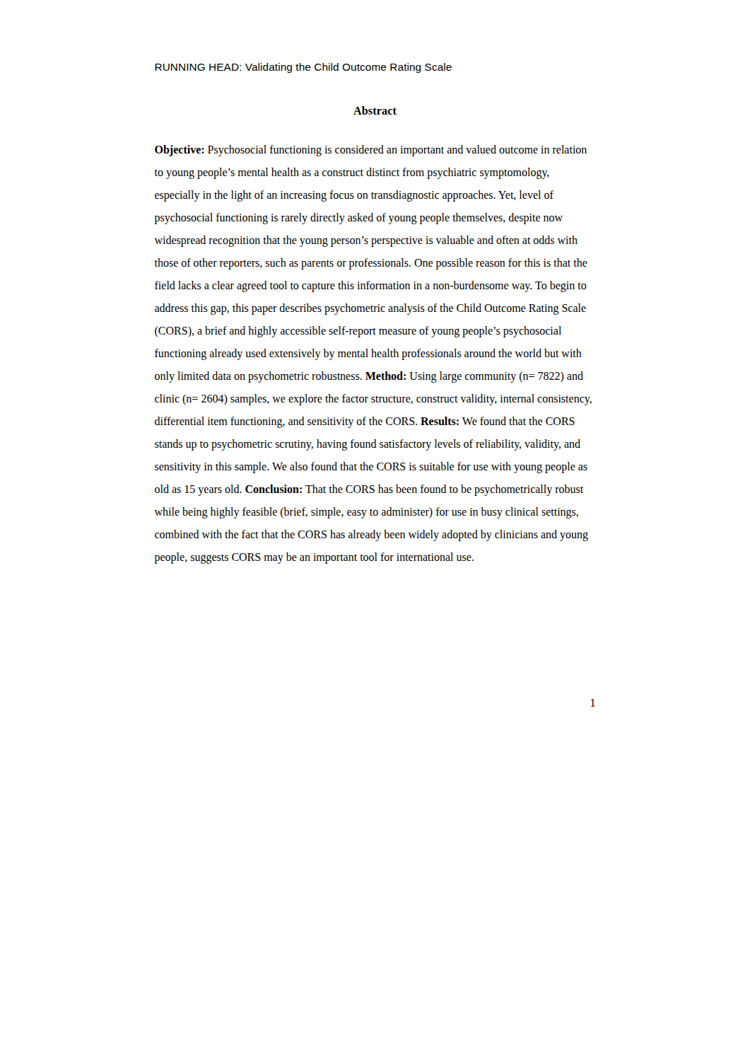RUNNING HEAD: Validating the Child Outcome Rating Scale
Abstract
Objective: Psychosocial functioning is considered an important and valued outcome in relation to young people’s mental health as a construct distinct from psychiatric symptomology, especially in the light of an increasing focus on transdiagnostic approaches. Yet, level of psychosocial functioning is rarely directly asked of young people themselves, despite now widespread recognition that the young person’s perspective is valuable and often at odds with those of other reporters, such as parents or professionals. One possible reason for this is that the field lacks a clear agreed tool to capture this information in a non-burdensome way. To begin to address this gap, this paper describes psychometric analysis of the Child Outcome Rating Scale (CORS), a brief and highly accessible self-report measure of young people’s psychosocial functioning already used extensively by mental health professionals around the world but with only limited data on psychometric robustness. Method: Using large community (n= 7822) and clinic (n= 2604) samples, we explore the factor structure, construct validity, internal consistency, differential item functioning, and sensitivity of the CORS. Results: We found that the CORS stands up to psychometric scrutiny, having found satisfactory levels of reliability, validity, and sensitivity in this sample. We also found that the CORS is suitable for use with young people as old as 15 years old. Conclusion: That the CORS has been found to be psychometrically robust while being highly feasible (brief, simple, easy to administer) for use in busy clinical settings, combined with the fact that the CORS has already been widely adopted by clinicians and young people, suggests CORS may be an important tool for international use.
1